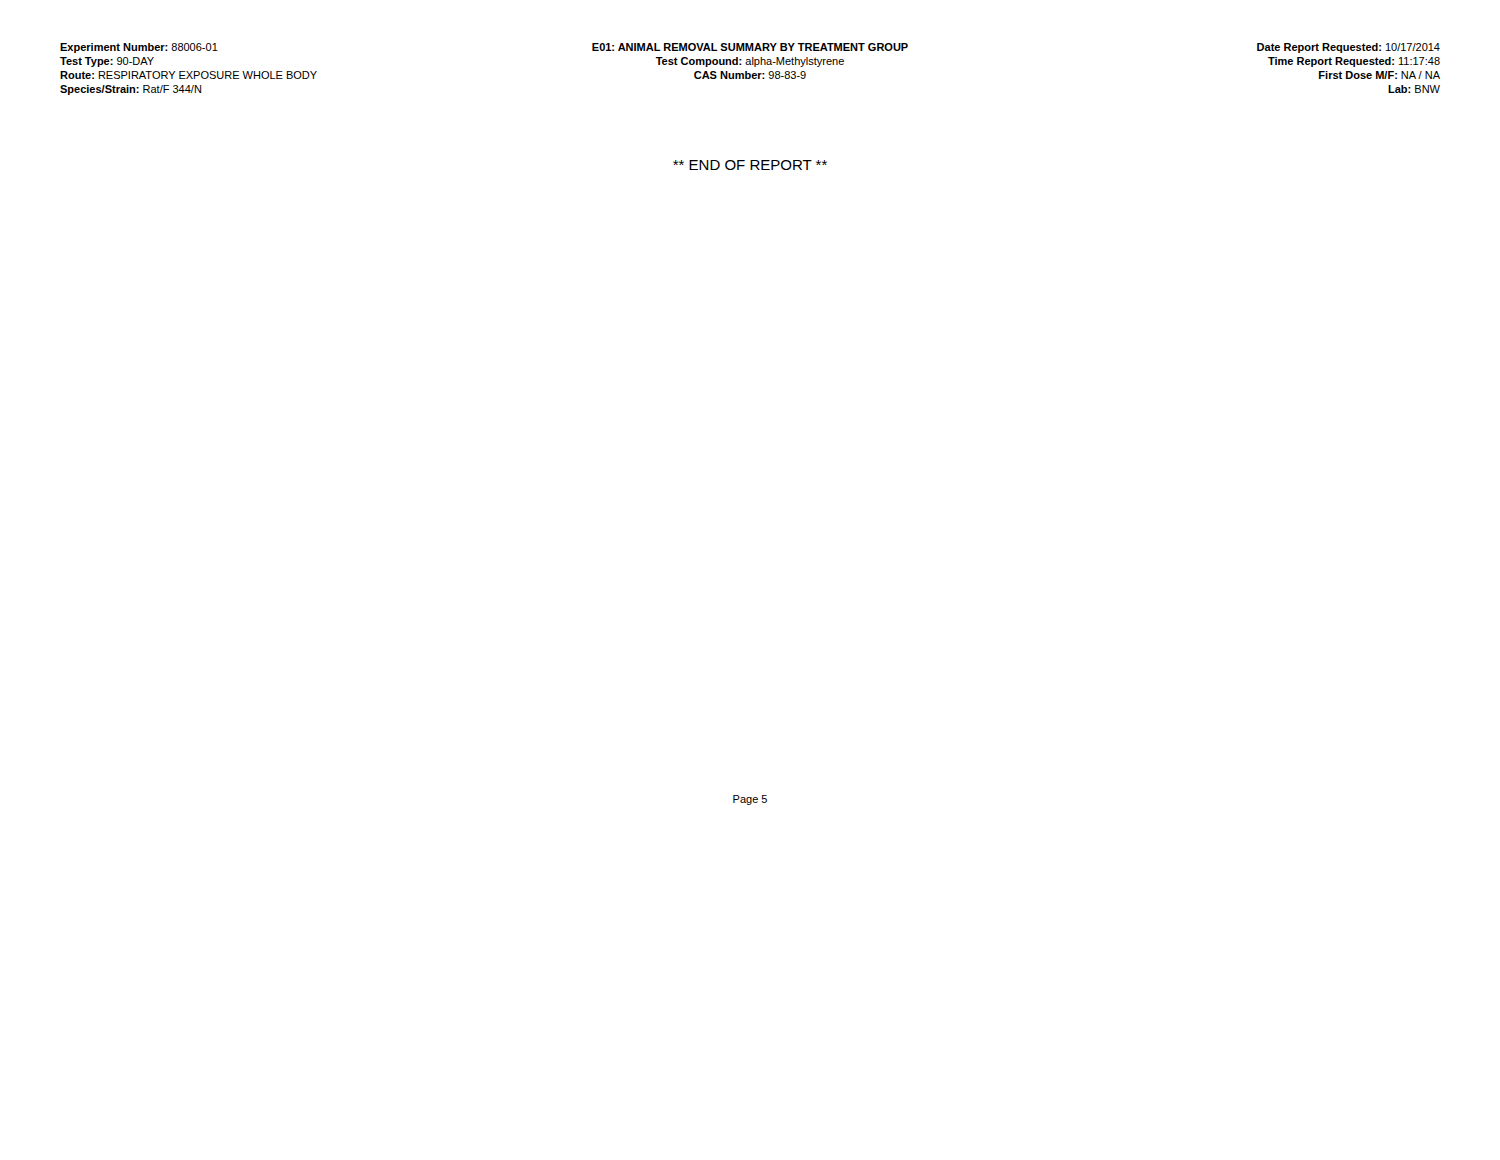| Experiment Number: 88006-01 | E01: ANIMAL REMOVAL SUMMARY BY TREATMENT GROUP | Date Report Requested: 10/17/2014 |
| Test Type: 90-DAY | Test Compound: alpha-Methylstyrene | Time Report Requested: 11:17:48 |
| Route: RESPIRATORY EXPOSURE WHOLE BODY | CAS Number: 98-83-9 | First Dose M/F: NA / NA |
| Species/Strain: Rat/F 344/N | | Lab: BNW |
** END OF REPORT **
Page 5